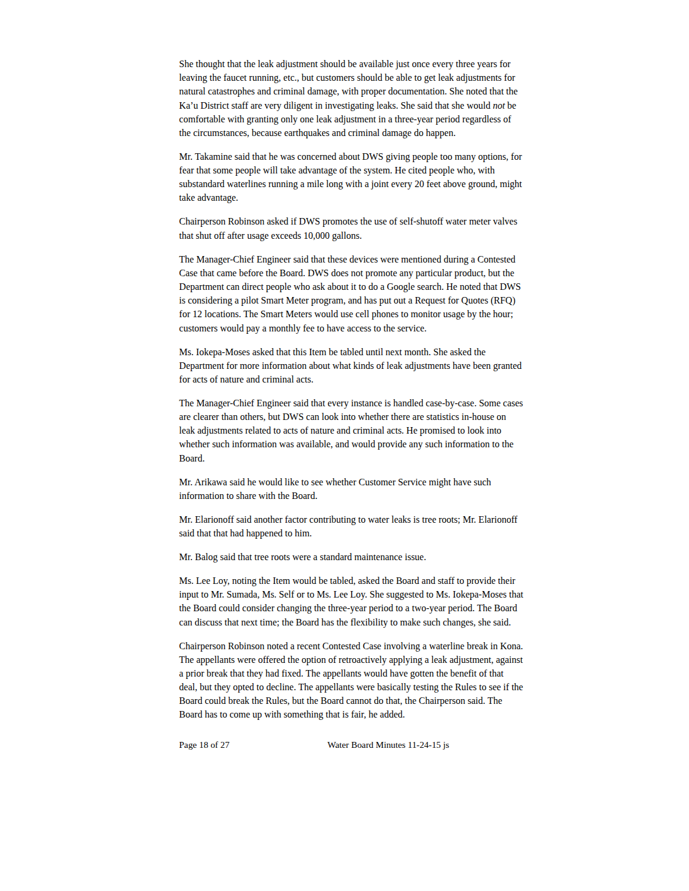She thought that the leak adjustment should be available just once every three years for leaving the faucet running, etc., but customers should be able to get leak adjustments for natural catastrophes and criminal damage, with proper documentation. She noted that the Ka’u District staff are very diligent in investigating leaks. She said that she would not be comfortable with granting only one leak adjustment in a three-year period regardless of the circumstances, because earthquakes and criminal damage do happen.
Mr. Takamine said that he was concerned about DWS giving people too many options, for fear that some people will take advantage of the system. He cited people who, with substandard waterlines running a mile long with a joint every 20 feet above ground, might take advantage.
Chairperson Robinson asked if DWS promotes the use of self-shutoff water meter valves that shut off after usage exceeds 10,000 gallons.
The Manager-Chief Engineer said that these devices were mentioned during a Contested Case that came before the Board. DWS does not promote any particular product, but the Department can direct people who ask about it to do a Google search. He noted that DWS is considering a pilot Smart Meter program, and has put out a Request for Quotes (RFQ) for 12 locations. The Smart Meters would use cell phones to monitor usage by the hour; customers would pay a monthly fee to have access to the service.
Ms. Iokepa-Moses asked that this Item be tabled until next month. She asked the Department for more information about what kinds of leak adjustments have been granted for acts of nature and criminal acts.
The Manager-Chief Engineer said that every instance is handled case-by-case. Some cases are clearer than others, but DWS can look into whether there are statistics in-house on leak adjustments related to acts of nature and criminal acts. He promised to look into whether such information was available, and would provide any such information to the Board.
Mr. Arikawa said he would like to see whether Customer Service might have such information to share with the Board.
Mr. Elarionoff said another factor contributing to water leaks is tree roots; Mr. Elarionoff said that that had happened to him.
Mr. Balog said that tree roots were a standard maintenance issue.
Ms. Lee Loy, noting the Item would be tabled, asked the Board and staff to provide their input to Mr. Sumada, Ms. Self or to Ms. Lee Loy. She suggested to Ms. Iokepa-Moses that the Board could consider changing the three-year period to a two-year period. The Board can discuss that next time; the Board has the flexibility to make such changes, she said.
Chairperson Robinson noted a recent Contested Case involving a waterline break in Kona. The appellants were offered the option of retroactively applying a leak adjustment, against a prior break that they had fixed. The appellants would have gotten the benefit of that deal, but they opted to decline. The appellants were basically testing the Rules to see if the Board could break the Rules, but the Board cannot do that, the Chairperson said. The Board has to come up with something that is fair, he added.
Page 18 of 27
Water Board Minutes 11-24-15 js